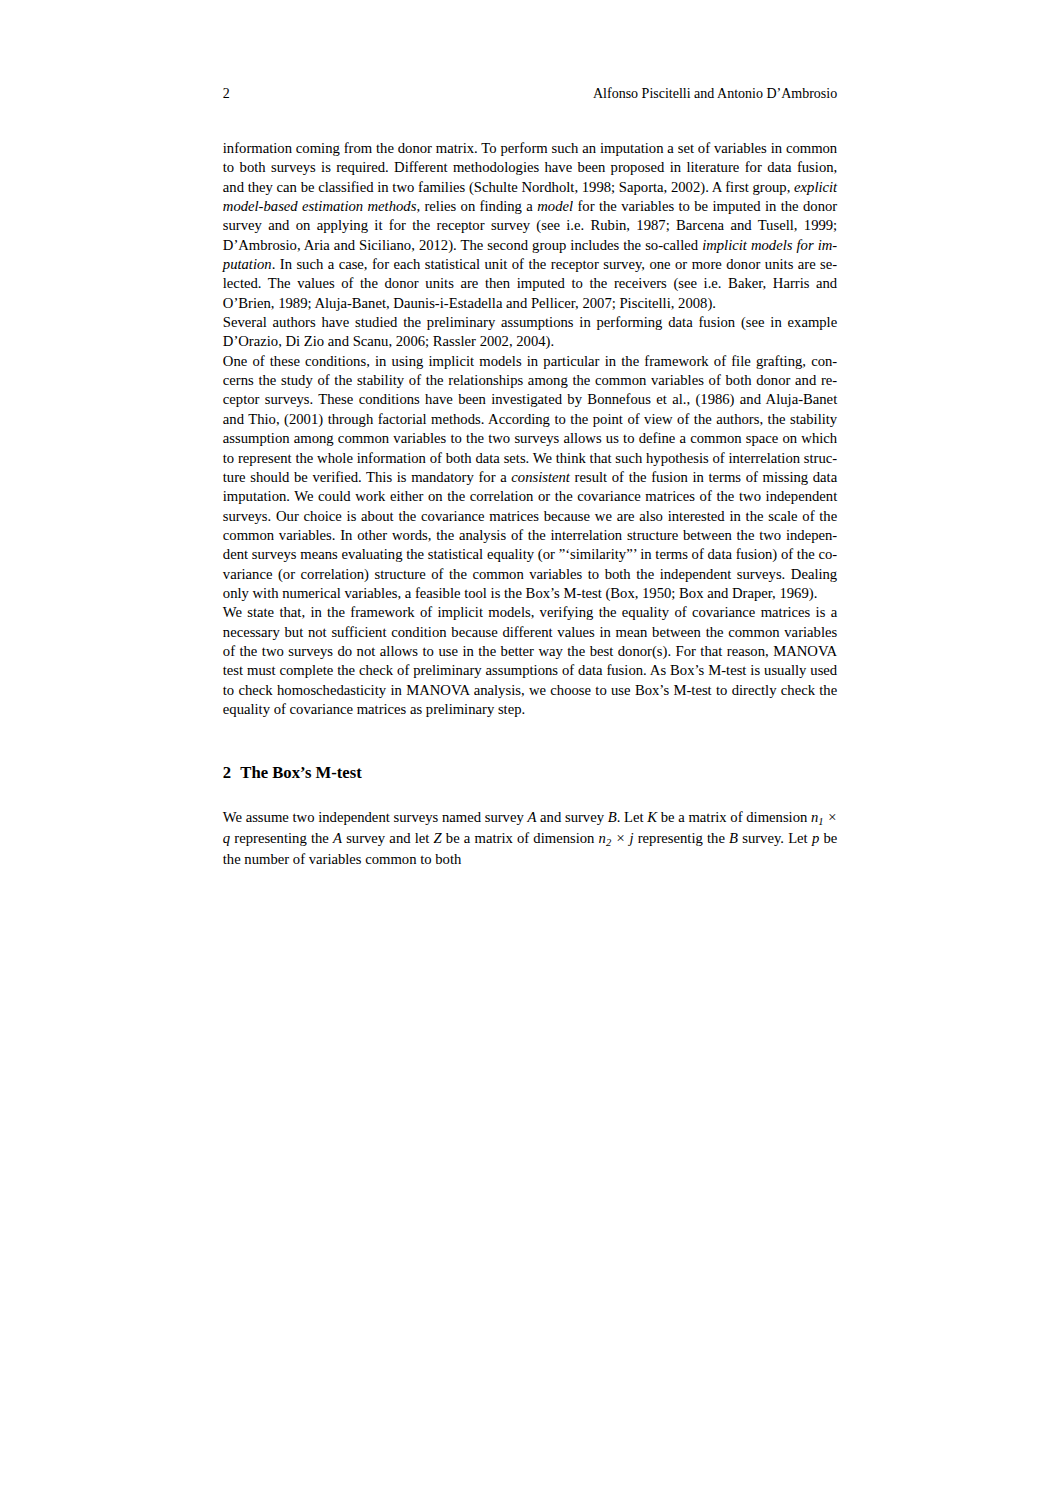2 Alfonso Piscitelli and Antonio D’Ambrosio
information coming from the donor matrix. To perform such an imputation a set of variables in common to both surveys is required. Different methodologies have been proposed in literature for data fusion, and they can be classified in two families (Schulte Nordholt, 1998; Saporta, 2002). A first group, explicit model-based estimation methods, relies on finding a model for the variables to be imputed in the donor survey and on applying it for the receptor survey (see i.e. Rubin, 1987; Barcena and Tusell, 1999; D’Ambrosio, Aria and Siciliano, 2012). The second group includes the so-called implicit models for imputation. In such a case, for each statistical unit of the receptor survey, one or more donor units are selected. The values of the donor units are then imputed to the receivers (see i.e. Baker, Harris and O’Brien, 1989; Aluja-Banet, Daunis-i-Estadella and Pellicer, 2007; Piscitelli, 2008).
Several authors have studied the preliminary assumptions in performing data fusion (see in example D’Orazio, Di Zio and Scanu, 2006; Rassler 2002, 2004).
One of these conditions, in using implicit models in particular in the framework of file grafting, concerns the study of the stability of the relationships among the common variables of both donor and receptor surveys. These conditions have been investigated by Bonnefous et al., (1986) and Aluja-Banet and Thio, (2001) through factorial methods. According to the point of view of the authors, the stability assumption among common variables to the two surveys allows us to define a common space on which to represent the whole information of both data sets. We think that such hypothesis of interrelation structure should be verified. This is mandatory for a consistent result of the fusion in terms of missing data imputation. We could work either on the correlation or the covariance matrices of the two independent surveys. Our choice is about the covariance matrices because we are also interested in the scale of the common variables. In other words, the analysis of the interrelation structure between the two independent surveys means evaluating the statistical equality (or ”‘similarity”’ in terms of data fusion) of the covariance (or correlation) structure of the common variables to both the independent surveys. Dealing only with numerical variables, a feasible tool is the Box’s M-test (Box, 1950; Box and Draper, 1969).
We state that, in the framework of implicit models, verifying the equality of covariance matrices is a necessary but not sufficient condition because different values in mean between the common variables of the two surveys do not allows to use in the better way the best donor(s). For that reason, MANOVA test must complete the check of preliminary assumptions of data fusion. As Box’s M-test is usually used to check homoschedasticity in MANOVA analysis, we choose to use Box’s M-test to directly check the equality of covariance matrices as preliminary step.
2 The Box’s M-test
We assume two independent surveys named survey A and survey B. Let K be a matrix of dimension n1 × q representing the A survey and let Z be a matrix of dimension n2 × j representig the B survey. Let p be the number of variables common to both